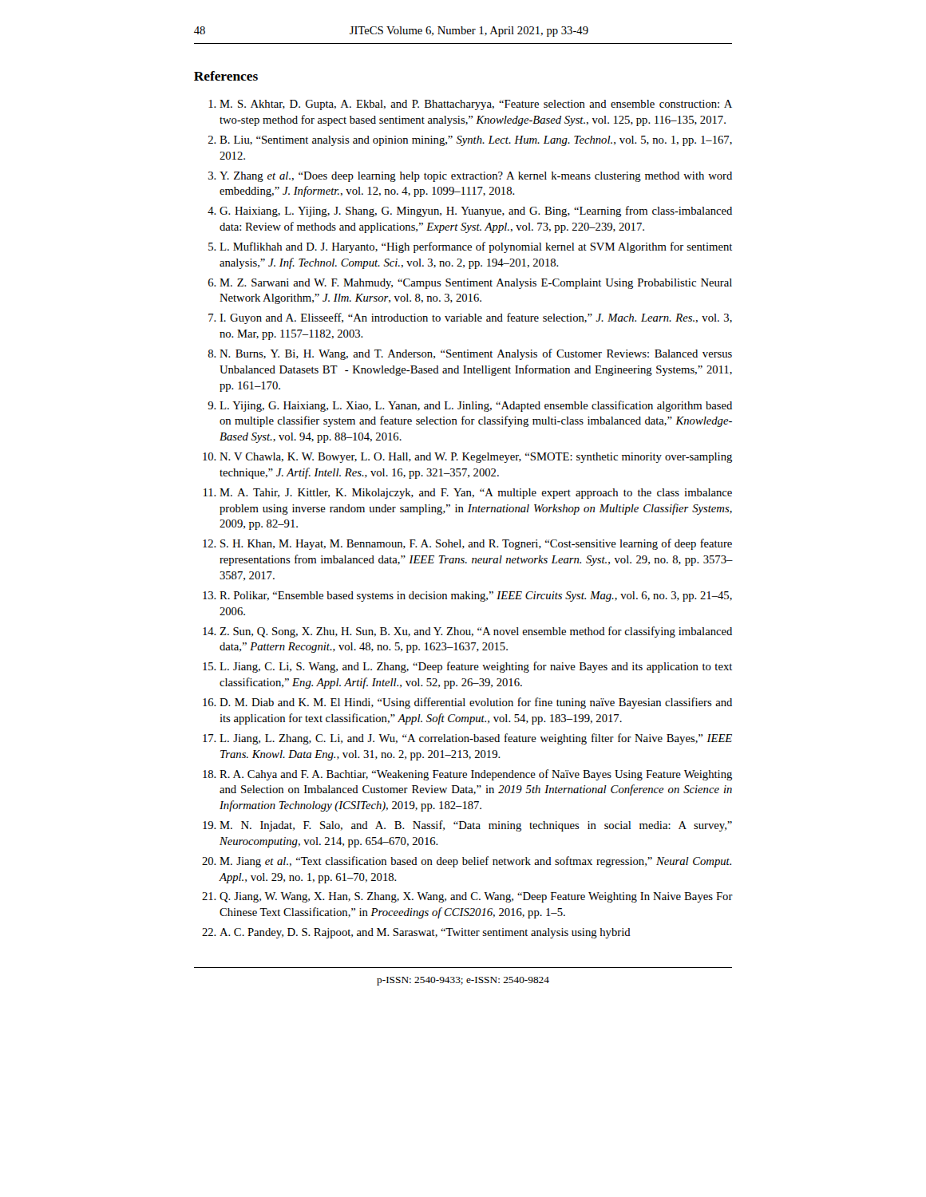48 JITeCS Volume 6, Number 1, April 2021, pp 33-49
References
M. S. Akhtar, D. Gupta, A. Ekbal, and P. Bhattacharyya, “Feature selection and ensemble construction: A two-step method for aspect based sentiment analysis,” Knowledge-Based Syst., vol. 125, pp. 116–135, 2017.
B. Liu, “Sentiment analysis and opinion mining,” Synth. Lect. Hum. Lang. Technol., vol. 5, no. 1, pp. 1–167, 2012.
Y. Zhang et al., “Does deep learning help topic extraction? A kernel k-means clustering method with word embedding,” J. Informetr., vol. 12, no. 4, pp. 1099–1117, 2018.
G. Haixiang, L. Yijing, J. Shang, G. Mingyun, H. Yuanyue, and G. Bing, “Learning from class-imbalanced data: Review of methods and applications,” Expert Syst. Appl., vol. 73, pp. 220–239, 2017.
L. Muflikhah and D. J. Haryanto, “High performance of polynomial kernel at SVM Algorithm for sentiment analysis,” J. Inf. Technol. Comput. Sci., vol. 3, no. 2, pp. 194–201, 2018.
M. Z. Sarwani and W. F. Mahmudy, “Campus Sentiment Analysis E-Complaint Using Probabilistic Neural Network Algorithm,” J. Ilm. Kursor, vol. 8, no. 3, 2016.
I. Guyon and A. Elisseeff, “An introduction to variable and feature selection,” J. Mach. Learn. Res., vol. 3, no. Mar, pp. 1157–1182, 2003.
N. Burns, Y. Bi, H. Wang, and T. Anderson, “Sentiment Analysis of Customer Reviews: Balanced versus Unbalanced Datasets BT - Knowledge-Based and Intelligent Information and Engineering Systems,” 2011, pp. 161–170.
L. Yijing, G. Haixiang, L. Xiao, L. Yanan, and L. Jinling, “Adapted ensemble classification algorithm based on multiple classifier system and feature selection for classifying multi-class imbalanced data,” Knowledge-Based Syst., vol. 94, pp. 88–104, 2016.
N. V Chawla, K. W. Bowyer, L. O. Hall, and W. P. Kegelmeyer, “SMOTE: synthetic minority over-sampling technique,” J. Artif. Intell. Res., vol. 16, pp. 321–357, 2002.
M. A. Tahir, J. Kittler, K. Mikolajczyk, and F. Yan, “A multiple expert approach to the class imbalance problem using inverse random under sampling,” in International Workshop on Multiple Classifier Systems, 2009, pp. 82–91.
S. H. Khan, M. Hayat, M. Bennamoun, F. A. Sohel, and R. Togneri, “Cost-sensitive learning of deep feature representations from imbalanced data,” IEEE Trans. neural networks Learn. Syst., vol. 29, no. 8, pp. 3573–3587, 2017.
R. Polikar, “Ensemble based systems in decision making,” IEEE Circuits Syst. Mag., vol. 6, no. 3, pp. 21–45, 2006.
Z. Sun, Q. Song, X. Zhu, H. Sun, B. Xu, and Y. Zhou, “A novel ensemble method for classifying imbalanced data,” Pattern Recognit., vol. 48, no. 5, pp. 1623–1637, 2015.
L. Jiang, C. Li, S. Wang, and L. Zhang, “Deep feature weighting for naive Bayes and its application to text classification,” Eng. Appl. Artif. Intell., vol. 52, pp. 26–39, 2016.
D. M. Diab and K. M. El Hindi, “Using differential evolution for fine tuning naïve Bayesian classifiers and its application for text classification,” Appl. Soft Comput., vol. 54, pp. 183–199, 2017.
L. Jiang, L. Zhang, C. Li, and J. Wu, “A correlation-based feature weighting filter for Naive Bayes,” IEEE Trans. Knowl. Data Eng., vol. 31, no. 2, pp. 201–213, 2019.
R. A. Cahya and F. A. Bachtiar, “Weakening Feature Independence of Naïve Bayes Using Feature Weighting and Selection on Imbalanced Customer Review Data,” in 2019 5th International Conference on Science in Information Technology (ICSITech), 2019, pp. 182–187.
M. N. Injadat, F. Salo, and A. B. Nassif, “Data mining techniques in social media: A survey,” Neurocomputing, vol. 214, pp. 654–670, 2016.
M. Jiang et al., “Text classification based on deep belief network and softmax regression,” Neural Comput. Appl., vol. 29, no. 1, pp. 61–70, 2018.
Q. Jiang, W. Wang, X. Han, S. Zhang, X. Wang, and C. Wang, “Deep Feature Weighting In Naive Bayes For Chinese Text Classification,” in Proceedings of CCIS2016, 2016, pp. 1–5.
A. C. Pandey, D. S. Rajpoot, and M. Saraswat, “Twitter sentiment analysis using hybrid
p-ISSN: 2540-9433; e-ISSN: 2540-9824